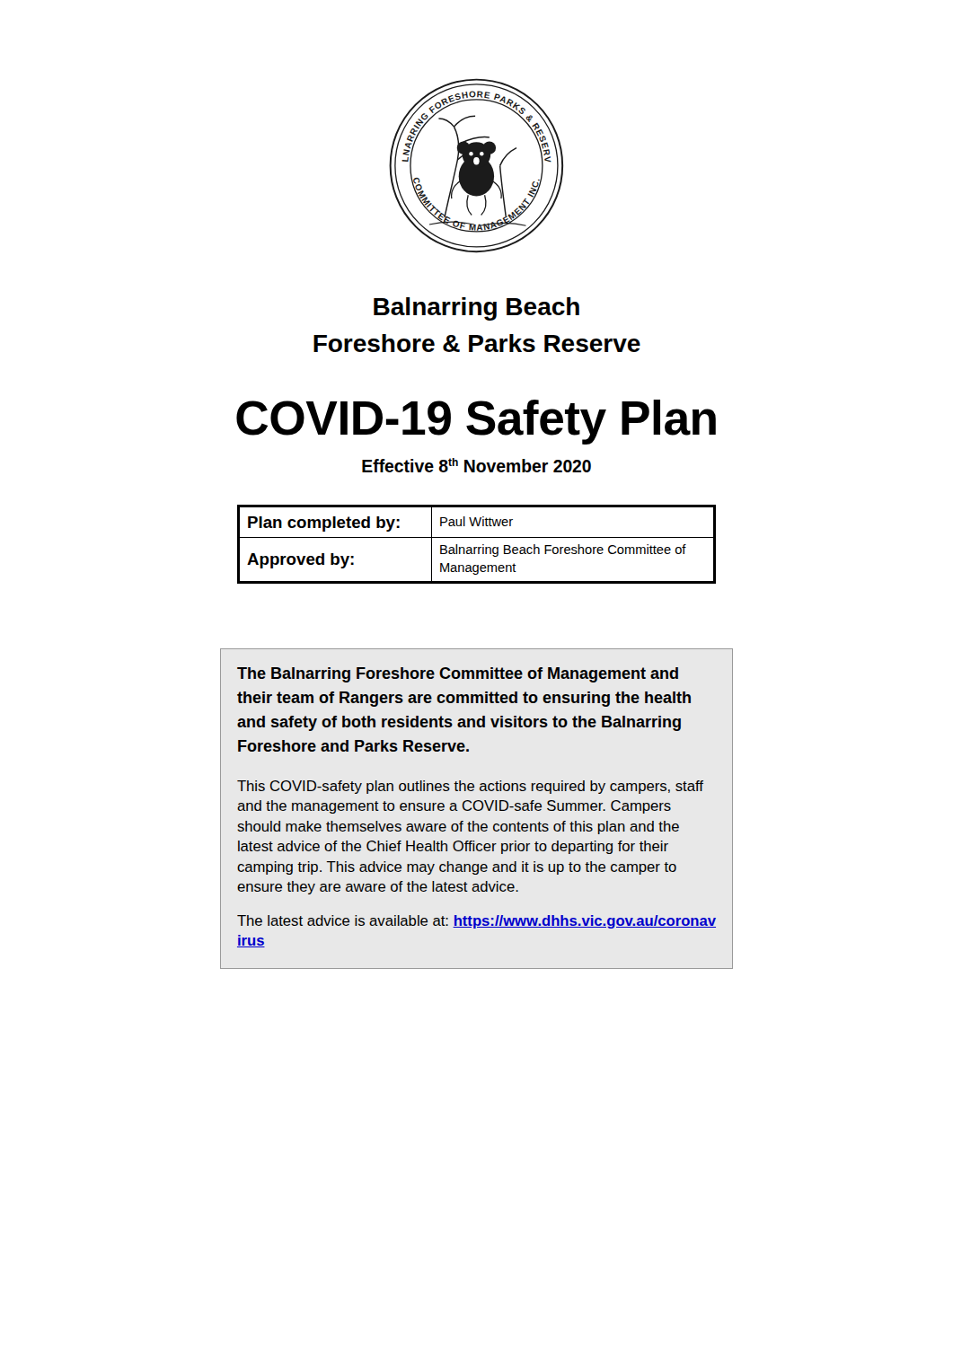BALNARRING FORESHORE PARKS & RESERVES COMMITTEE OF MANAGEMENT INC.
Balnarring Beach
Foreshore & Parks Reserve
COVID-19 Safety Plan
Effective 8th November 2020
| Plan completed by: | Paul Wittwer |
| Approved by: | Balnarring Beach Foreshore Committee of Management |
The Balnarring Foreshore Committee of Management and their team of Rangers are committed to ensuring the health and safety of both residents and visitors to the Balnarring Foreshore and Parks Reserve.
This COVID-safety plan outlines the actions required by campers, staff and the management to ensure a COVID-safe Summer. Campers should make themselves aware of the contents of this plan and the latest advice of the Chief Health Officer prior to departing for their camping trip. This advice may change and it is up to the camper to ensure they are aware of the latest advice.
The latest advice is available at: https://www.dhhs.vic.gov.au/coronavirus